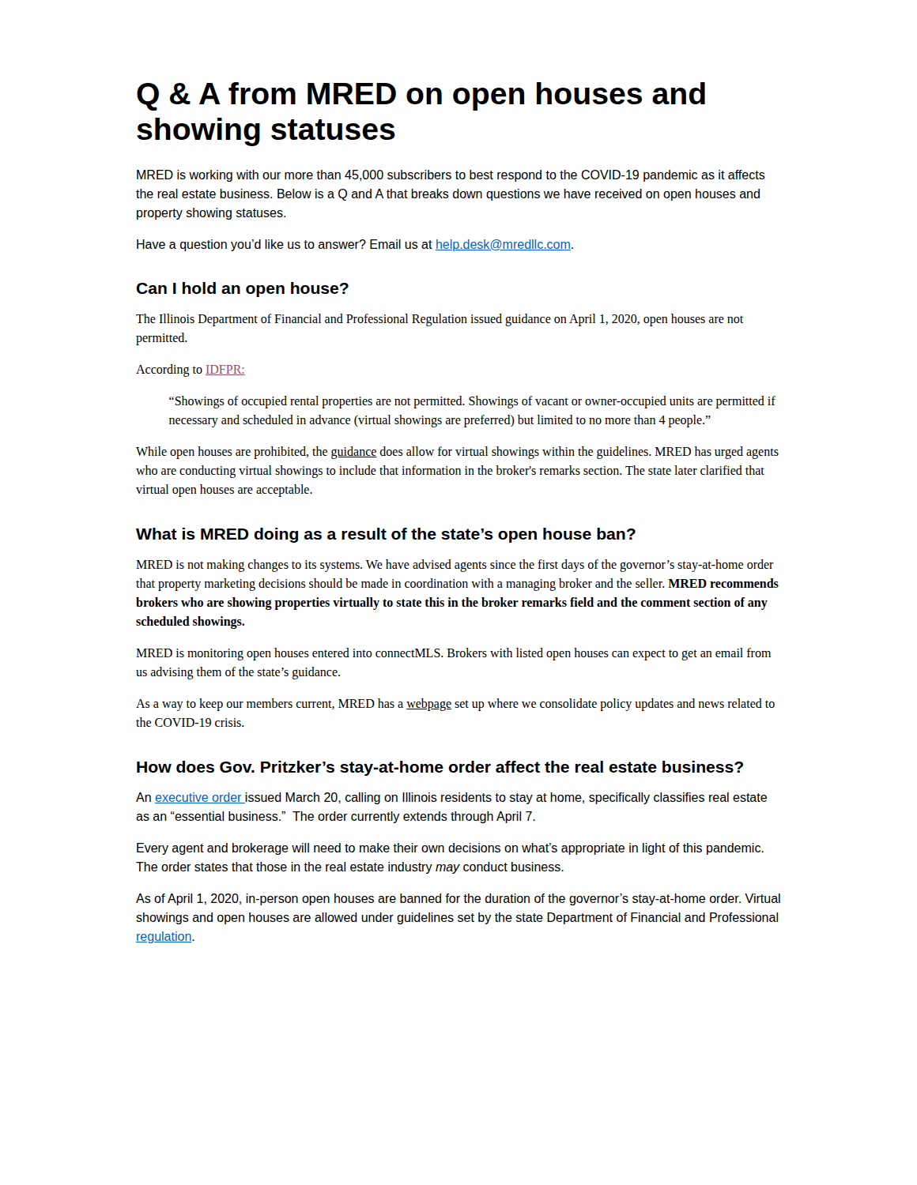Q & A from MRED on open houses and showing statuses
MRED is working with our more than 45,000 subscribers to best respond to the COVID-19 pandemic as it affects the real estate business. Below is a Q and A that breaks down questions we have received on open houses and property showing statuses.
Have a question you’d like us to answer? Email us at help.desk@mredllc.com.
Can I hold an open house?
The Illinois Department of Financial and Professional Regulation issued guidance on April 1, 2020, open houses are not permitted.
According to IDFPR:
“Showings of occupied rental properties are not permitted. Showings of vacant or owner-occupied units are permitted if necessary and scheduled in advance (virtual showings are preferred) but limited to no more than 4 people.”
While open houses are prohibited, the guidance does allow for virtual showings within the guidelines. MRED has urged agents who are conducting virtual showings to include that information in the broker's remarks section. The state later clarified that virtual open houses are acceptable.
What is MRED doing as a result of the state’s open house ban?
MRED is not making changes to its systems. We have advised agents since the first days of the governor’s stay-at-home order that property marketing decisions should be made in coordination with a managing broker and the seller. MRED recommends brokers who are showing properties virtually to state this in the broker remarks field and the comment section of any scheduled showings.
MRED is monitoring open houses entered into connectMLS. Brokers with listed open houses can expect to get an email from us advising them of the state’s guidance.
As a way to keep our members current, MRED has a webpage set up where we consolidate policy updates and news related to the COVID-19 crisis.
How does Gov. Pritzker’s stay-at-home order affect the real estate business?
An executive order issued March 20, calling on Illinois residents to stay at home, specifically classifies real estate as an “essential business.” The order currently extends through April 7.
Every agent and brokerage will need to make their own decisions on what’s appropriate in light of this pandemic. The order states that those in the real estate industry may conduct business.
As of April 1, 2020, in-person open houses are banned for the duration of the governor’s stay-at-home order. Virtual showings and open houses are allowed under guidelines set by the state Department of Financial and Professional regulation.